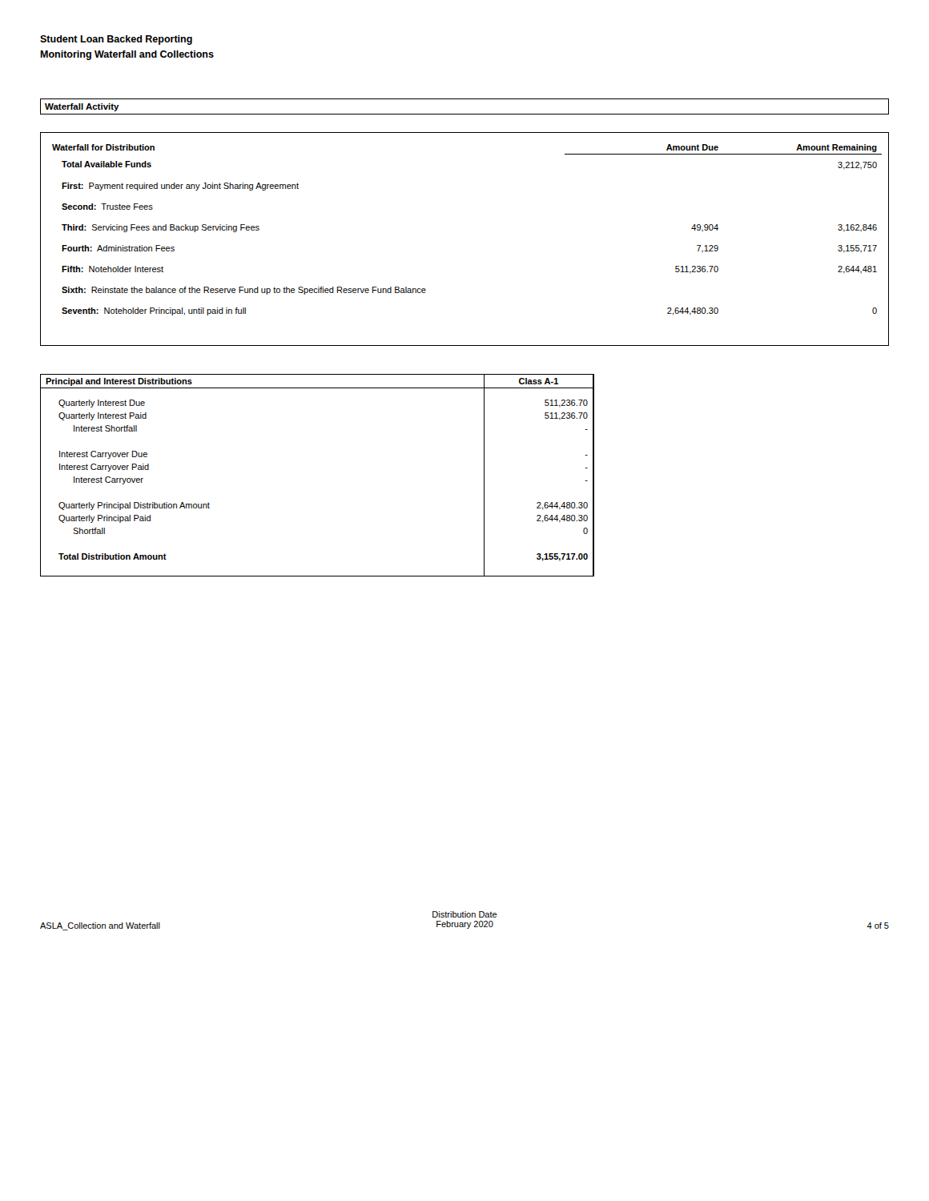Student Loan Backed Reporting
Monitoring Waterfall and Collections
Waterfall Activity
| Waterfall for Distribution | Amount Due | Amount Remaining |
| --- | --- | --- |
| Total Available Funds | | 3,212,750 |
| First: Payment required under any Joint Sharing Agreement | | |
| Second: Trustee Fees | | |
| Third: Servicing Fees and Backup Servicing Fees | 49,904 | 3,162,846 |
| Fourth: Administration Fees | 7,129 | 3,155,717 |
| Fifth: Noteholder Interest | 511,236.70 | 2,644,481 |
| Sixth: Reinstate the balance of the Reserve Fund up to the Specified Reserve Fund Balance | | |
| Seventh: Noteholder Principal, until paid in full | 2,644,480.30 | 0 |
| Principal and Interest Distributions | Class A-1 |
| Quarterly Interest Due | 511,236.70 |
| Quarterly Interest Paid | 511,236.70 |
| Interest Shortfall | - |
| Interest Carryover Due | - |
| Interest Carryover Paid | - |
| Interest Carryover | - |
| Quarterly Principal Distribution Amount | 2,644,480.30 |
| Quarterly Principal Paid | 2,644,480.30 |
| Shortfall | 0 |
| Total Distribution Amount | 3,155,717.00 |
ASLA_Collection and Waterfall Distribution Date
February 2020 4 of 5